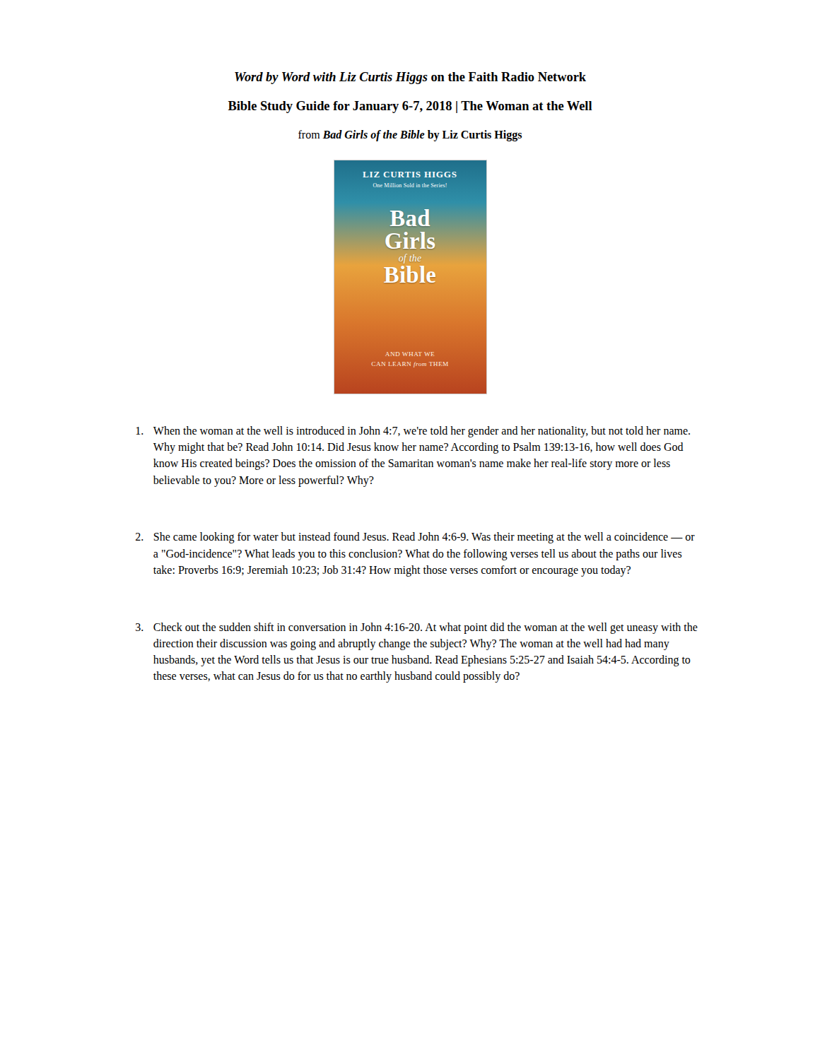Word by Word with Liz Curtis Higgs on the Faith Radio Network
Bible Study Guide for January 6-7, 2018 | The Woman at the Well
from Bad Girls of the Bible by Liz Curtis Higgs
Liz Curtis Higgs
One Million Sold in the Series!
Bad
Girlsof the Bible
And What We
Can Learn from Them
When the woman at the well is introduced in John 4:7, we're told her gender and her nationality, but not told her name. Why might that be? Read John 10:14. Did Jesus know her name? According to Psalm 139:13-16, how well does God know His created beings? Does the omission of the Samaritan woman's name make her real-life story more or less believable to you? More or less powerful? Why?
She came looking for water but instead found Jesus. Read John 4:6-9. Was their meeting at the well a coincidence — or a "God-incidence"? What leads you to this conclusion? What do the following verses tell us about the paths our lives take: Proverbs 16:9; Jeremiah 10:23; Job 31:4? How might those verses comfort or encourage you today?
Check out the sudden shift in conversation in John 4:16-20. At what point did the woman at the well get uneasy with the direction their discussion was going and abruptly change the subject? Why? The woman at the well had had many husbands, yet the Word tells us that Jesus is our true husband. Read Ephesians 5:25-27 and Isaiah 54:4-5. According to these verses, what can Jesus do for us that no earthly husband could possibly do?